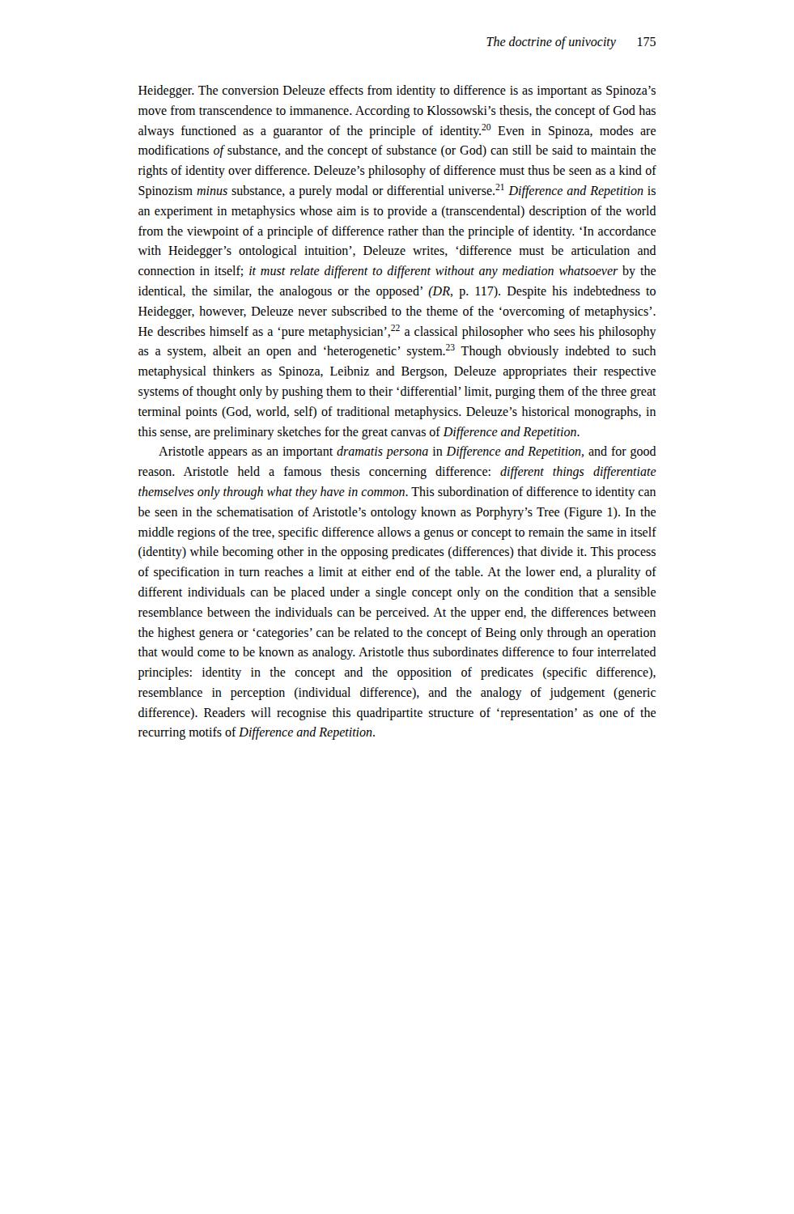The doctrine of univocity175
Heidegger. The conversion Deleuze effects from identity to difference is as important as Spinoza’s move from transcendence to immanence. According to Klossowski’s thesis, the concept of God has always functioned as a guarantor of the principle of identity.20 Even in Spinoza, modes are modifications of substance, and the concept of substance (or God) can still be said to maintain the rights of identity over difference. Deleuze’s philosophy of difference must thus be seen as a kind of Spinozism minus substance, a purely modal or differential universe.21 Difference and Repetition is an experiment in metaphysics whose aim is to provide a (transcendental) description of the world from the viewpoint of a principle of difference rather than the principle of identity. ‘In accordance with Heidegger’s ontological intuition’, Deleuze writes, ‘difference must be articulation and connection in itself; it must relate different to different without any mediation whatsoever by the identical, the similar, the analogous or the opposed’ (DR, p. 117). Despite his indebtedness to Heidegger, however, Deleuze never subscribed to the theme of the ‘overcoming of metaphysics’. He describes himself as a ‘pure metaphysician’,22 a classical philosopher who sees his philosophy as a system, albeit an open and ‘heterogenetic’ system.23 Though obviously indebted to such metaphysical thinkers as Spinoza, Leibniz and Bergson, Deleuze appropriates their respective systems of thought only by pushing them to their ‘differential’ limit, purging them of the three great terminal points (God, world, self) of traditional metaphysics. Deleuze’s historical monographs, in this sense, are preliminary sketches for the great canvas of Difference and Repetition.
Aristotle appears as an important dramatis persona in Difference and Repetition, and for good reason. Aristotle held a famous thesis concerning difference: different things differentiate themselves only through what they have in common. This subordination of difference to identity can be seen in the schematisation of Aristotle’s ontology known as Porphyry’s Tree (Figure 1). In the middle regions of the tree, specific difference allows a genus or concept to remain the same in itself (identity) while becoming other in the opposing predicates (differences) that divide it. This process of specification in turn reaches a limit at either end of the table. At the lower end, a plurality of different individuals can be placed under a single concept only on the condition that a sensible resemblance between the individuals can be perceived. At the upper end, the differences between the highest genera or ‘categories’ can be related to the concept of Being only through an operation that would come to be known as analogy. Aristotle thus subordinates difference to four interrelated principles: identity in the concept and the opposition of predicates (specific difference), resemblance in perception (individual difference), and the analogy of judgement (generic difference). Readers will recognise this quadripartite structure of ‘representation’ as one of the recurring motifs of Difference and Repetition.